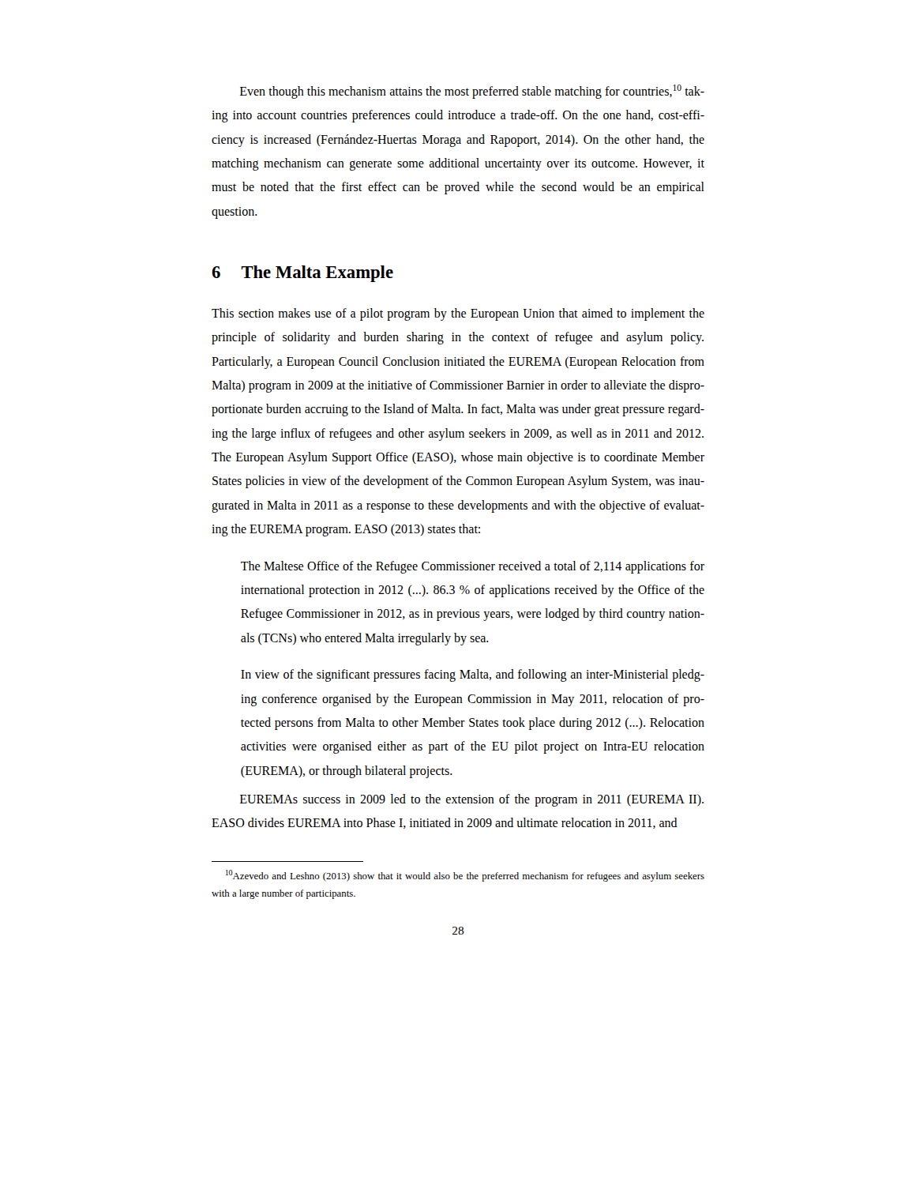Even though this mechanism attains the most preferred stable matching for countries,10 taking into account countries preferences could introduce a trade-off. On the one hand, cost-efficiency is increased (Fernández-Huertas Moraga and Rapoport, 2014). On the other hand, the matching mechanism can generate some additional uncertainty over its outcome. However, it must be noted that the first effect can be proved while the second would be an empirical question.
6 The Malta Example
This section makes use of a pilot program by the European Union that aimed to implement the principle of solidarity and burden sharing in the context of refugee and asylum policy. Particularly, a European Council Conclusion initiated the EUREMA (European Relocation from Malta) program in 2009 at the initiative of Commissioner Barnier in order to alleviate the disproportionate burden accruing to the Island of Malta. In fact, Malta was under great pressure regarding the large influx of refugees and other asylum seekers in 2009, as well as in 2011 and 2012. The European Asylum Support Office (EASO), whose main objective is to coordinate Member States policies in view of the development of the Common European Asylum System, was inaugurated in Malta in 2011 as a response to these developments and with the objective of evaluating the EUREMA program. EASO (2013) states that:
The Maltese Office of the Refugee Commissioner received a total of 2,114 applications for international protection in 2012 (...). 86.3 % of applications received by the Office of the Refugee Commissioner in 2012, as in previous years, were lodged by third country nationals (TCNs) who entered Malta irregularly by sea.
In view of the significant pressures facing Malta, and following an inter-Ministerial pledging conference organised by the European Commission in May 2011, relocation of protected persons from Malta to other Member States took place during 2012 (...). Relocation activities were organised either as part of the EU pilot project on Intra-EU relocation (EUREMA), or through bilateral projects.
EUREMAs success in 2009 led to the extension of the program in 2011 (EUREMA II). EASO divides EUREMA into Phase I, initiated in 2009 and ultimate relocation in 2011, and
10Azevedo and Leshno (2013) show that it would also be the preferred mechanism for refugees and asylum seekers with a large number of participants.
28